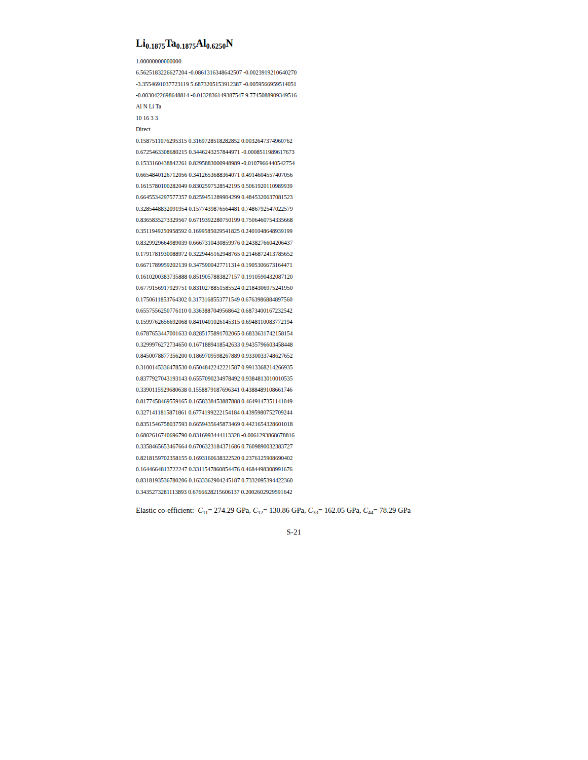Li0.1875Ta0.1875Al0.6250N
1.00000000000000
6.5625183226627204 -0.0861316348642507 -0.0023919210640270
-3.3554691037723119 5.6873205153912387 -0.0059566959514051
-0.0030422698648814 -0.0132836149387547 9.7745088909349516
Al N Li Ta
10 16 3 3
Direct
0.1587511076295315 0.3169728518282852 0.0032647374960762
0.6725463308680215 0.3446243257844971 -0.0008511989617673
0.1533160438842261 0.8295883000948989 -0.0107966440542754
0.6654840126712056 0.3412653688364071 0.4914604557407056
0.1615780100282049 0.8302597528542195 0.5061920110989939
0.6645534297577357 0.8259451289904299 0.4845320637081523
0.3285448832091954 0.1577439876564481 0.7486792547022579
0.8365835273329567 0.6719392280750199 0.7506460754335668
0.3511949250958592 0.1699585029541825 0.2401048648939199
0.8329929664989039 0.6667310430859976 0.2438276604206437
0.1791781930088972 0.3229445162948765 0.2146872413785652
0.6671789959202139 0.3475900427711314 0.1905306673164471
0.1610200383735888 0.8519057883827157 0.1910590432087120
0.6779156917929751 0.8310278851585524 0.2184306975241950
0.1750611853764302 0.3173168553771549 0.6763986884897560
0.6557556250776110 0.3363887049568642 0.6873400167232542
0.1599762656692068 0.8410401026145315 0.6948110083772194
0.6787653447001633 0.8285175891702065 0.6833631742158154
0.3299976272734650 0.1671889418542633 0.9435796603458448
0.8450078877356200 0.1869709598267889 0.9330033748627652
0.3100145336478530 0.6504842242221587 0.9913368214266935
0.8377927043193143 0.6557090234978492 0.9384813010010535
0.3390115929680638 0.1558879187696341 0.4388489108661746
0.8177458469559165 0.1658338453887888 0.4649147351141049
0.3271411815871861 0.6774199222154184 0.4395980752709244
0.8351546758037593 0.6659435645873469 0.4421654328601018
0.6802616740696790 0.8316993444113328 -0.0061293868678816
0.3358465653467664 0.6706323184371686 0.7609890032383727
0.8218159702358155 0.1693160638322520 0.2376125908690402
0.1644664813722247 0.3311547860854476 0.4684498308991676
0.8318193536780206 0.1633362904245187 0.7332095394422360
0.3435273281113893 0.6766628215606137 0.2002602929591642
Elastic co-efficient: C11= 274.29 GPa, C12= 130.86 GPa, C33= 162.05 GPa, C44= 78.29 GPa
S-21